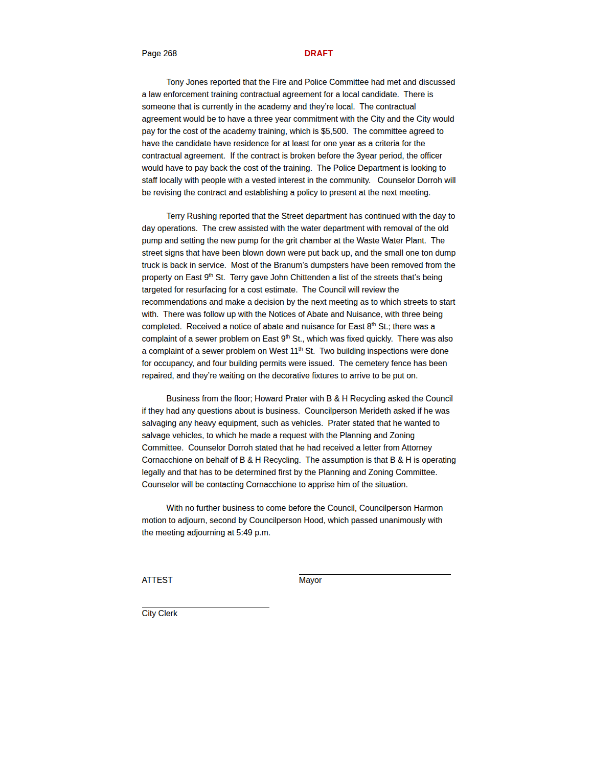Page 268 Draft
Tony Jones reported that the Fire and Police Committee had met and discussed a law enforcement training contractual agreement for a local candidate. There is someone that is currently in the academy and they’re local. The contractual agreement would be to have a three year commitment with the City and the City would pay for the cost of the academy training, which is $5,500. The committee agreed to have the candidate have residence for at least for one year as a criteria for the contractual agreement. If the contract is broken before the 3year period, the officer would have to pay back the cost of the training. The Police Department is looking to staff locally with people with a vested interest in the community. Counselor Dorroh will be revising the contract and establishing a policy to present at the next meeting.
Terry Rushing reported that the Street department has continued with the day to day operations. The crew assisted with the water department with removal of the old pump and setting the new pump for the grit chamber at the Waste Water Plant. The street signs that have been blown down were put back up, and the small one ton dump truck is back in service. Most of the Branum’s dumpsters have been removed from the property on East 9th St. Terry gave John Chittenden a list of the streets that’s being targeted for resurfacing for a cost estimate. The Council will review the recommendations and make a decision by the next meeting as to which streets to start with. There was follow up with the Notices of Abate and Nuisance, with three being completed. Received a notice of abate and nuisance for East 8th St.; there was a complaint of a sewer problem on East 9th St., which was fixed quickly. There was also a complaint of a sewer problem on West 11th St. Two building inspections were done for occupancy, and four building permits were issued. The cemetery fence has been repaired, and they’re waiting on the decorative fixtures to arrive to be put on.
Business from the floor; Howard Prater with B & H Recycling asked the Council if they had any questions about is business. Councilperson Merideth asked if he was salvaging any heavy equipment, such as vehicles. Prater stated that he wanted to salvage vehicles, to which he made a request with the Planning and Zoning Committee. Counselor Dorroh stated that he had received a letter from Attorney Cornacchione on behalf of B & H Recycling. The assumption is that B & H is operating legally and that has to be determined first by the Planning and Zoning Committee. Counselor will be contacting Cornacchione to apprise him of the situation.
With no further business to come before the Council, Councilperson Harmon motion to adjourn, second by Councilperson Hood, which passed unanimously with the meeting adjourning at 5:49 p.m.
ATTEST
Mayor
City Clerk